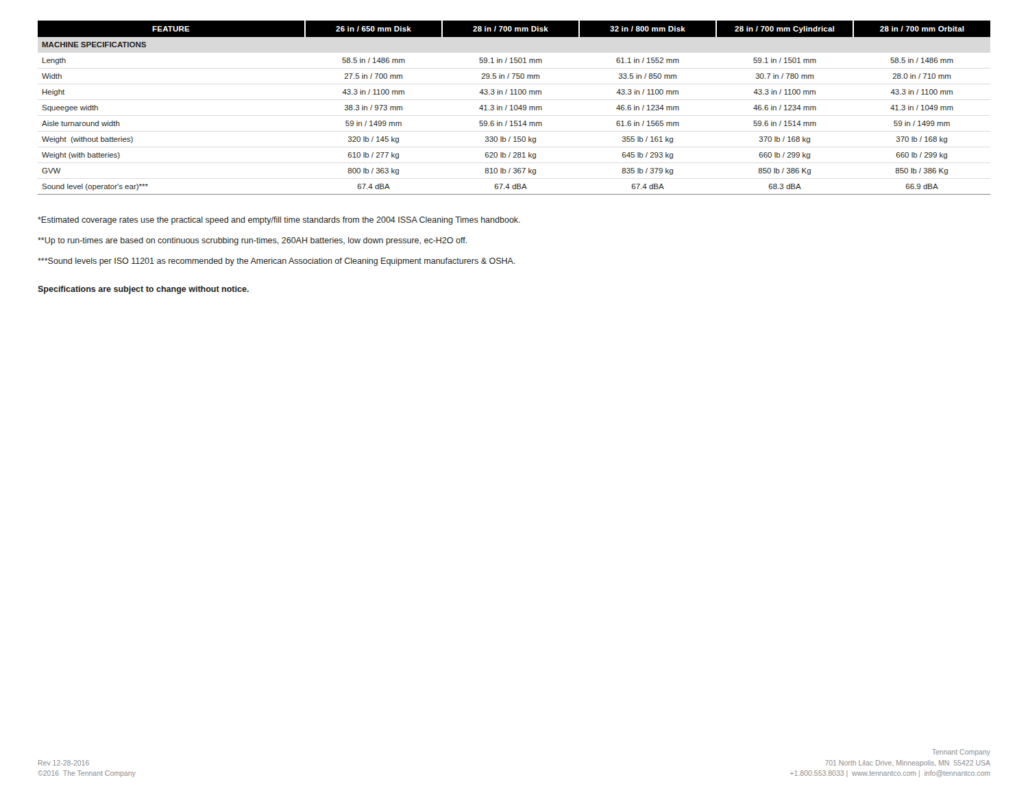| FEATURE | 26 in / 650 mm Disk | 28 in / 700 mm Disk | 32 in / 800 mm Disk | 28 in / 700 mm Cylindrical | 28 in / 700 mm Orbital |
| --- | --- | --- | --- | --- | --- |
| MACHINE SPECIFICATIONS |
| Length | 58.5 in / 1486 mm | 59.1 in / 1501 mm | 61.1 in / 1552 mm | 59.1 in / 1501 mm | 58.5 in / 1486 mm |
| Width | 27.5 in / 700 mm | 29.5 in / 750 mm | 33.5 in / 850 mm | 30.7 in / 780 mm | 28.0 in / 710 mm |
| Height | 43.3 in / 1100 mm | 43.3 in / 1100 mm | 43.3 in / 1100 mm | 43.3 in / 1100 mm | 43.3 in / 1100 mm |
| Squeegee width | 38.3 in / 973 mm | 41.3 in / 1049 mm | 46.6 in / 1234 mm | 46.6 in / 1234 mm | 41.3 in / 1049 mm |
| Aisle turnaround width | 59 in / 1499 mm | 59.6 in / 1514 mm | 61.6 in / 1565 mm | 59.6 in / 1514 mm | 59 in / 1499 mm |
| Weight (without batteries) | 320 lb / 145 kg | 330 lb / 150 kg | 355 lb / 161 kg | 370 lb / 168 kg | 370 lb / 168 kg |
| Weight (with batteries) | 610 lb / 277 kg | 620 lb / 281 kg | 645 lb / 293 kg | 660 lb / 299 kg | 660 lb / 299 kg |
| GVW | 800 lb / 363 kg | 810 lb / 367 kg | 835 lb / 379 kg | 850 lb / 386 Kg | 850 lb / 386 Kg |
| Sound level (operator's ear)*** | 67.4 dBA | 67.4 dBA | 67.4 dBA | 68.3 dBA | 66.9 dBA |
*Estimated coverage rates use the practical speed and empty/fill time standards from the 2004 ISSA Cleaning Times handbook.
**Up to run-times are based on continuous scrubbing run-times, 260AH batteries, low down pressure, ec-H2O off.
***Sound levels per ISO 11201 as recommended by the American Association of Cleaning Equipment manufacturers & OSHA.
Specifications are subject to change without notice.
Rev 12-28-2016
©2016 The Tennant Company
Tennant Company
701 North Lilac Drive, Minneapolis, MN 55422 USA
+1.800.553.8033 | www.tennantco.com | info@tennantco.com